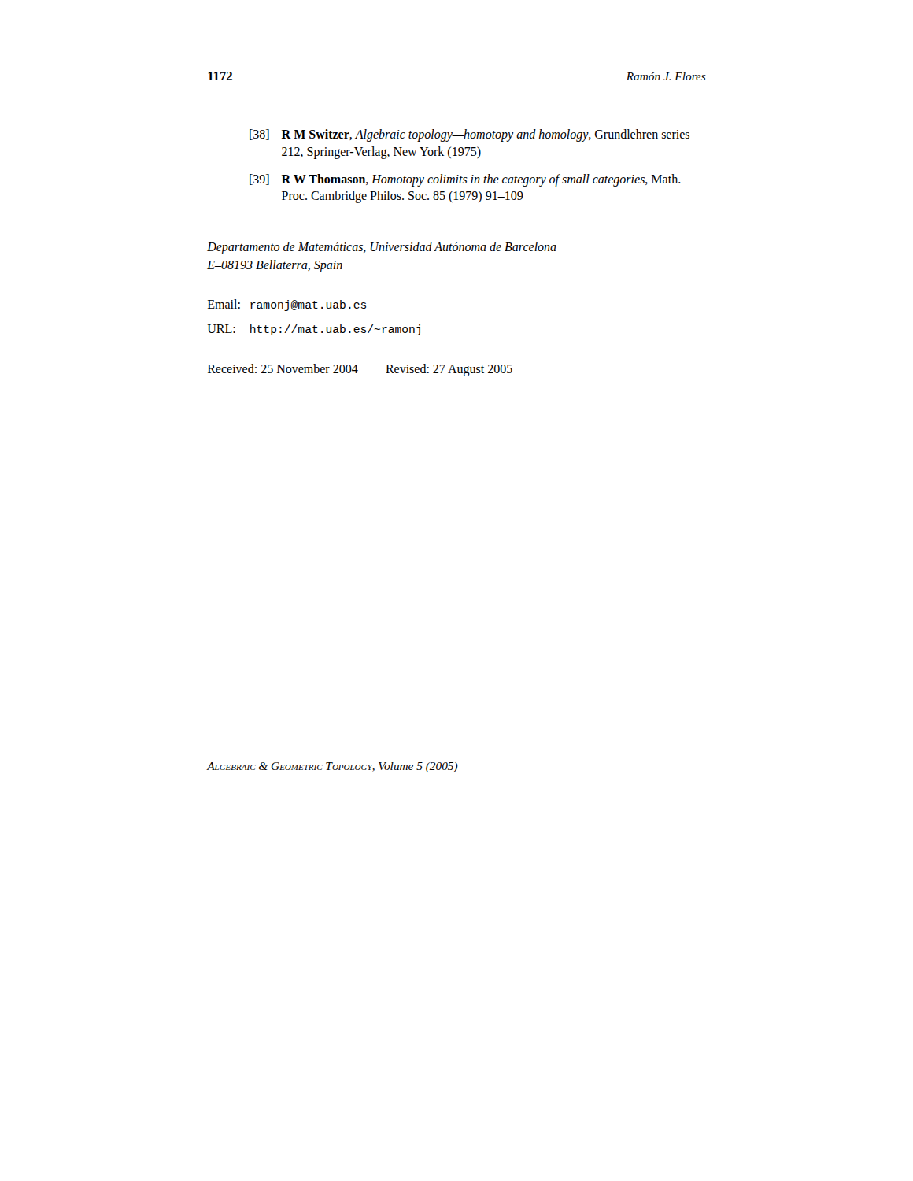1172 Ramón J. Flores
[38] R M Switzer, Algebraic topology—homotopy and homology, Grundlehren series 212, Springer-Verlag, New York (1975)
[39] R W Thomason, Homotopy colimits in the category of small categories, Math. Proc. Cambridge Philos. Soc. 85 (1979) 91–109
Departamento de Matemáticas, Universidad Autónoma de Barcelona
E–08193 Bellaterra, Spain
Email: ramonj@mat.uab.es
URL: http://mat.uab.es/~ramonj
Received: 25 November 2004 Revised: 27 August 2005
Algebraic & Geometric Topology, Volume 5 (2005)